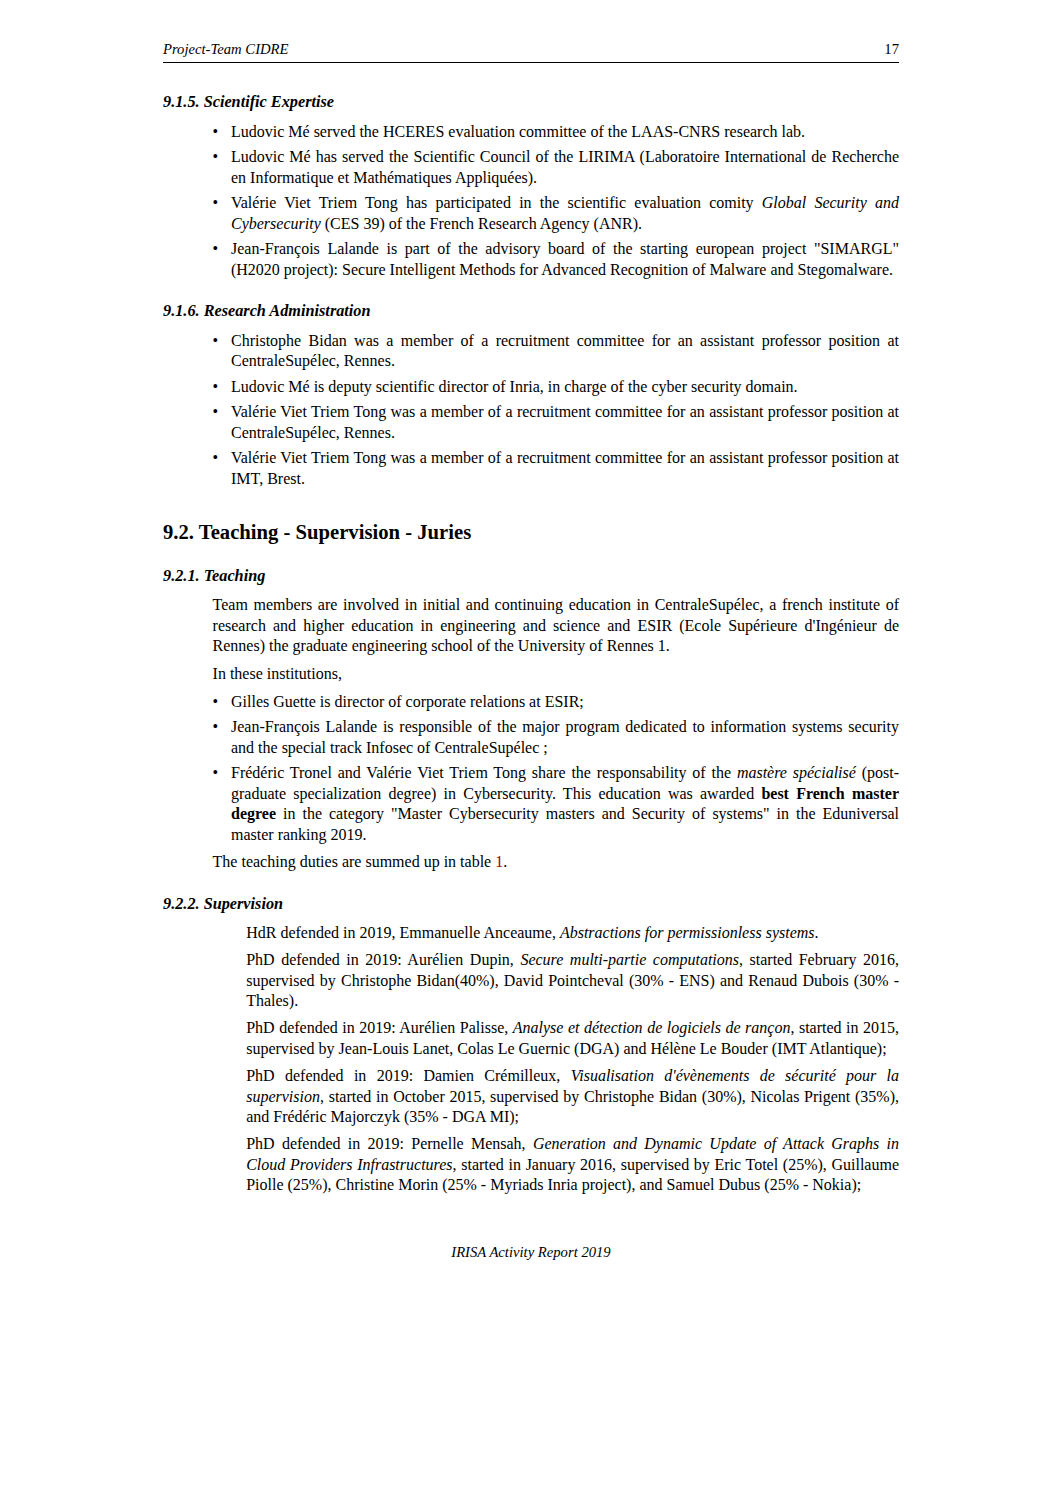Project-Team CIDRE 17
9.1.5. Scientific Expertise
Ludovic Mé served the HCERES evaluation committee of the LAAS-CNRS research lab.
Ludovic Mé has served the Scientific Council of the LIRIMA (Laboratoire International de Recherche en Informatique et Mathématiques Appliquées).
Valérie Viet Triem Tong has participated in the scientific evaluation comity Global Security and Cybersecurity (CES 39) of the French Research Agency (ANR).
Jean-François Lalande is part of the advisory board of the starting european project "SIMARGL" (H2020 project): Secure Intelligent Methods for Advanced Recognition of Malware and Stegomalware.
9.1.6. Research Administration
Christophe Bidan was a member of a recruitment committee for an assistant professor position at CentraleSupélec, Rennes.
Ludovic Mé is deputy scientific director of Inria, in charge of the cyber security domain.
Valérie Viet Triem Tong was a member of a recruitment committee for an assistant professor position at CentraleSupélec, Rennes.
Valérie Viet Triem Tong was a member of a recruitment committee for an assistant professor position at IMT, Brest.
9.2. Teaching - Supervision - Juries
9.2.1. Teaching
Team members are involved in initial and continuing education in CentraleSupélec, a french institute of research and higher education in engineering and science and ESIR (Ecole Supérieure d'Ingénieur de Rennes) the graduate engineering school of the University of Rennes 1.
In these institutions,
Gilles Guette is director of corporate relations at ESIR;
Jean-François Lalande is responsible of the major program dedicated to information systems security and the special track Infosec of CentraleSupélec ;
Frédéric Tronel and Valérie Viet Triem Tong share the responsability of the mastère spécialisé (post-graduate specialization degree) in Cybersecurity. This education was awarded best French master degree in the category "Master Cybersecurity masters and Security of systems" in the Eduniversal master ranking 2019.
The teaching duties are summed up in table 1.
9.2.2. Supervision
HdR defended in 2019, Emmanuelle Anceaume, Abstractions for permissionless systems.
PhD defended in 2019: Aurélien Dupin, Secure multi-partie computations, started February 2016, supervised by Christophe Bidan(40%), David Pointcheval (30% - ENS) and Renaud Dubois (30% - Thales).
PhD defended in 2019: Aurélien Palisse, Analyse et détection de logiciels de rançon, started in 2015, supervised by Jean-Louis Lanet, Colas Le Guernic (DGA) and Hélène Le Bouder (IMT Atlantique);
PhD defended in 2019: Damien Crémilleux, Visualisation d'évènements de sécurité pour la supervision, started in October 2015, supervised by Christophe Bidan (30%), Nicolas Prigent (35%), and Frédéric Majorczyk (35% - DGA MI);
PhD defended in 2019: Pernelle Mensah, Generation and Dynamic Update of Attack Graphs in Cloud Providers Infrastructures, started in January 2016, supervised by Eric Totel (25%), Guillaume Piolle (25%), Christine Morin (25% - Myriads Inria project), and Samuel Dubus (25% - Nokia);
IRISA Activity Report 2019